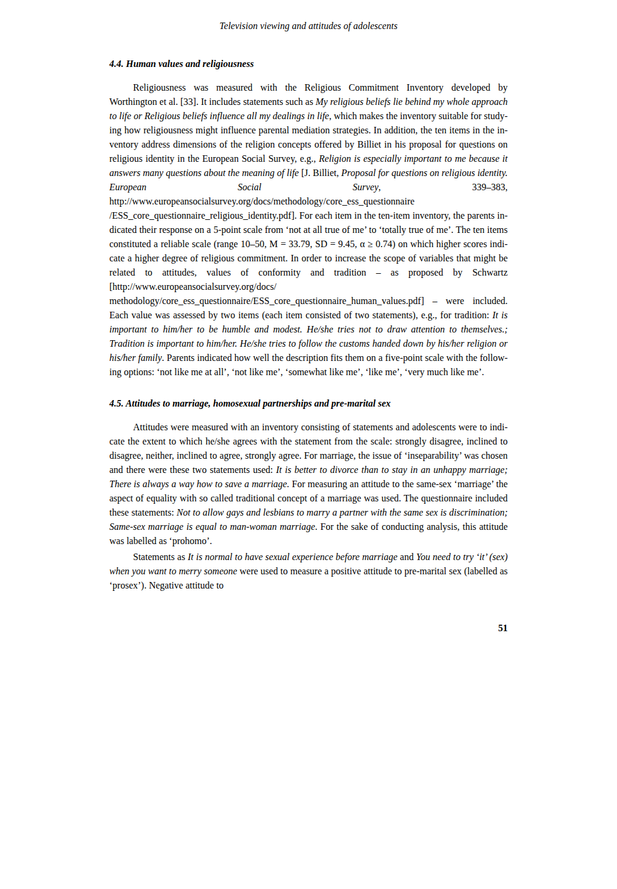Television viewing and attitudes of adolescents
4.4. Human values and religiousness
Religiousness was measured with the Religious Commitment Inventory developed by Worthington et al. [33]. It includes statements such as My religious beliefs lie behind my whole approach to life or Religious beliefs influence all my dealings in life, which makes the inventory suitable for studying how religiousness might influence parental mediation strategies. In addition, the ten items in the inventory address dimensions of the religion concepts offered by Billiet in his proposal for questions on religious identity in the European Social Survey, e.g., Religion is especially important to me because it answers many questions about the meaning of life [J. Billiet, Proposal for questions on religious identity. European Social Survey, 339–383, http://www.europeansocialsurvey.org/docs/methodology/core_ess_questionnaire /ESS_core_questionnaire_religious_identity.pdf]. For each item in the ten-item inventory, the parents indicated their response on a 5-point scale from ‘not at all true of me’ to ‘totally true of me’. The ten items constituted a reliable scale (range 10–50, M = 33.79, SD = 9.45, α ≥ 0.74) on which higher scores indicate a higher degree of religious commitment. In order to increase the scope of variables that might be related to attitudes, values of conformity and tradition – as proposed by Schwartz [http://www.europeansocialsurvey.org/docs/ methodology/core_ess_questionnaire/ESS_core_questionnaire_human_values.pdf] – were included. Each value was assessed by two items (each item consisted of two statements), e.g., for tradition: It is important to him/her to be humble and modest. He/she tries not to draw attention to themselves.; Tradition is important to him/her. He/she tries to follow the customs handed down by his/her religion or his/her family. Parents indicated how well the description fits them on a five-point scale with the following options: ‘not like me at all’, ‘not like me’, ‘somewhat like me’, ‘like me’, ‘very much like me’.
4.5. Attitudes to marriage, homosexual partnerships and pre-marital sex
Attitudes were measured with an inventory consisting of statements and adolescents were to indicate the extent to which he/she agrees with the statement from the scale: strongly disagree, inclined to disagree, neither, inclined to agree, strongly agree. For marriage, the issue of ‘inseparability’ was chosen and there were these two statements used: It is better to divorce than to stay in an unhappy marriage; There is always a way how to save a marriage. For measuring an attitude to the same-sex ‘marriage’ the aspect of equality with so called traditional concept of a marriage was used. The questionnaire included these statements: Not to allow gays and lesbians to marry a partner with the same sex is discrimination; Same-sex marriage is equal to man-woman marriage. For the sake of conducting analysis, this attitude was labelled as ‘prohomo’.
Statements as It is normal to have sexual experience before marriage and You need to try ‘it’ (sex) when you want to merry someone were used to measure a positive attitude to pre-marital sex (labelled as ‘prosex’). Negative attitude to
51